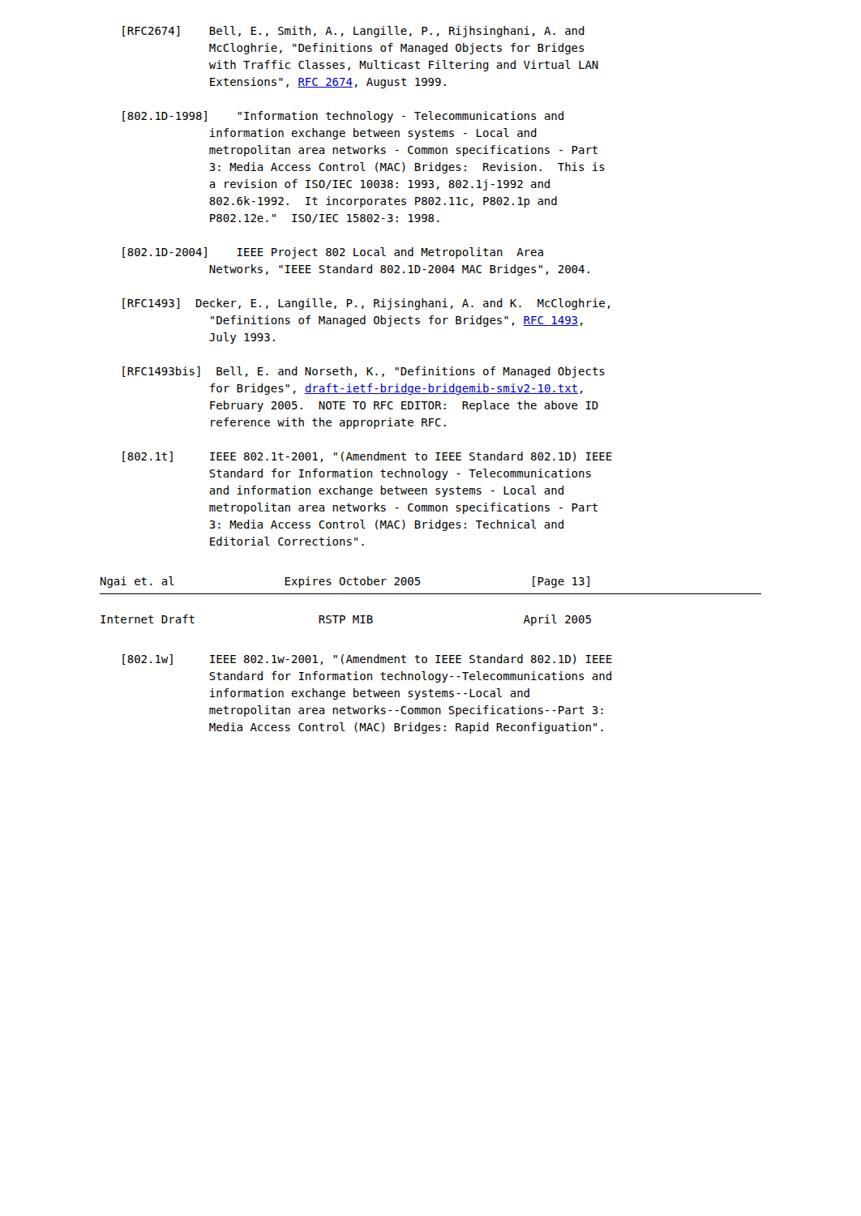[RFC2674]    Bell, E., Smith, A., Langille, P., Rijhsinghani, A. and
                McCloghrie, "Definitions of Managed Objects for Bridges
                with Traffic Classes, Multicast Filtering and Virtual LAN
                Extensions", RFC 2674, August 1999.
   [802.1D-1998]    "Information technology - Telecommunications and
                information exchange between systems - Local and
                metropolitan area networks - Common specifications - Part
                3: Media Access Control (MAC) Bridges:  Revision.  This is
                a revision of ISO/IEC 10038: 1993, 802.1j-1992 and
                802.6k-1992.  It incorporates P802.11c, P802.1p and
                P802.12e."  ISO/IEC 15802-3: 1998.
   [802.1D-2004]    IEEE Project 802 Local and Metropolitan  Area
                Networks, "IEEE Standard 802.1D-2004 MAC Bridges", 2004.
   [RFC1493]  Decker, E., Langille, P., Rijsinghani, A. and K.  McCloghrie,
                "Definitions of Managed Objects for Bridges", RFC 1493,
                July 1993.
   [RFC1493bis]  Bell, E. and Norseth, K., "Definitions of Managed Objects
                for Bridges", draft-ietf-bridge-bridgemib-smiv2-10.txt,
                February 2005.  NOTE TO RFC EDITOR:  Replace the above ID
                reference with the appropriate RFC.
   [802.1t]     IEEE 802.1t-2001, "(Amendment to IEEE Standard 802.1D) IEEE
                Standard for Information technology - Telecommunications
                and information exchange between systems - Local and
                metropolitan area networks - Common specifications - Part
                3: Media Access Control (MAC) Bridges: Technical and
                Editorial Corrections".
Ngai et. al                Expires October 2005                [Page 13]
Internet Draft                  RSTP MIB                      April 2005
   [802.1w]     IEEE 802.1w-2001, "(Amendment to IEEE Standard 802.1D) IEEE
                Standard for Information technology--Telecommunications and
                information exchange between systems--Local and
                metropolitan area networks--Common Specifications--Part 3:
                Media Access Control (MAC) Bridges: Rapid Reconfiguation".